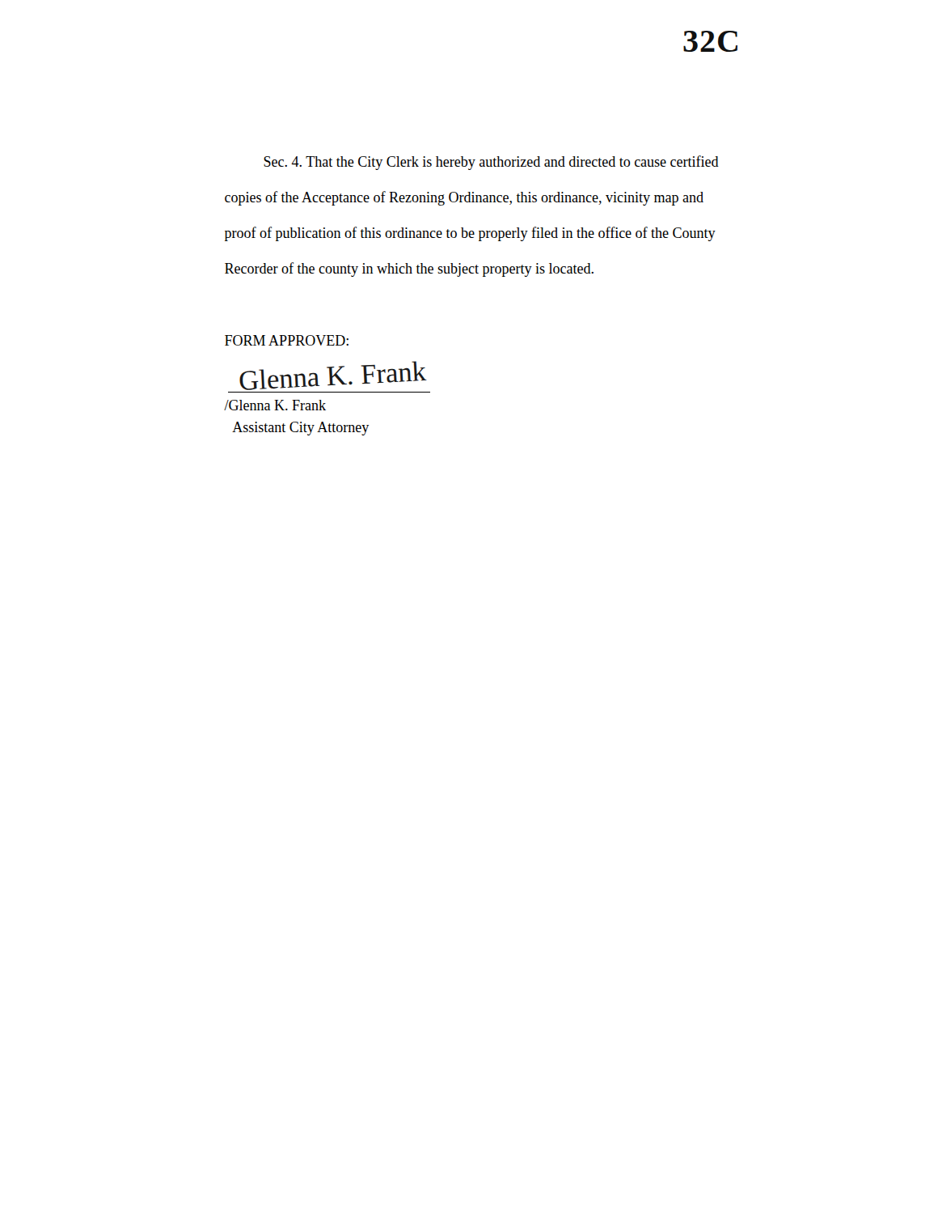32C
Sec. 4. That the City Clerk is hereby authorized and directed to cause certified copies of the Acceptance of Rezoning Ordinance, this ordinance, vicinity map and proof of publication of this ordinance to be properly filed in the office of the County Recorder of the county in which the subject property is located.
FORM APPROVED:
Glenna K. Frank
/Glenna K. Frank
Assistant City Attorney